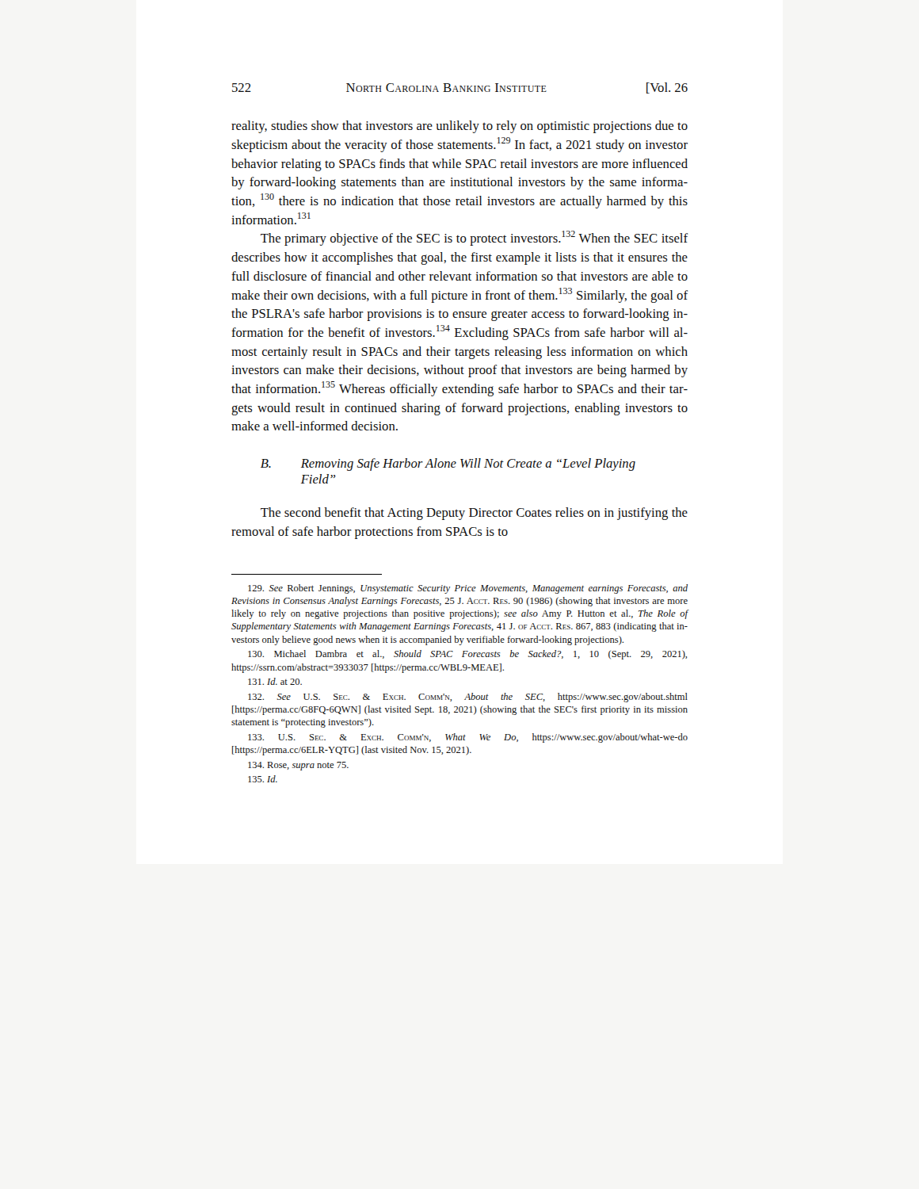522
North Carolina Banking Institute
[Vol. 26
reality, studies show that investors are unlikely to rely on optimistic projections due to skepticism about the veracity of those statements.129 In fact, a 2021 study on investor behavior relating to SPACs finds that while SPAC retail investors are more influenced by forward-looking statements than are institutional investors by the same information, 130 there is no indication that those retail investors are actually harmed by this information.131
The primary objective of the SEC is to protect investors.132 When the SEC itself describes how it accomplishes that goal, the first example it lists is that it ensures the full disclosure of financial and other relevant information so that investors are able to make their own decisions, with a full picture in front of them.133 Similarly, the goal of the PSLRA's safe harbor provisions is to ensure greater access to forward-looking information for the benefit of investors.134 Excluding SPACs from safe harbor will almost certainly result in SPACs and their targets releasing less information on which investors can make their decisions, without proof that investors are being harmed by that information.135 Whereas officially extending safe harbor to SPACs and their targets would result in continued sharing of forward projections, enabling investors to make a well-informed decision.
B. Removing Safe Harbor Alone Will Not Create a “Level Playing Field”
The second benefit that Acting Deputy Director Coates relies on in justifying the removal of safe harbor protections from SPACs is to
129. See Robert Jennings, Unsystematic Security Price Movements, Management earnings Forecasts, and Revisions in Consensus Analyst Earnings Forecasts, 25 J. Acct. Res. 90 (1986) (showing that investors are more likely to rely on negative projections than positive projections); see also Amy P. Hutton et al., The Role of Supplementary Statements with Management Earnings Forecasts, 41 J. of Acct. Res. 867, 883 (indicating that investors only believe good news when it is accompanied by verifiable forward-looking projections).
130. Michael Dambra et al., Should SPAC Forecasts be Sacked?, 1, 10 (Sept. 29, 2021), https://ssrn.com/abstract=3933037 [https://perma.cc/WBL9-MEAE].
131. Id. at 20.
132. See U.S. Sec. & Exch. Comm'n, About the SEC, https://www.sec.gov/about.shtml [https://perma.cc/G8FQ-6QWN] (last visited Sept. 18, 2021) (showing that the SEC's first priority in its mission statement is “protecting investors”).
133. U.S. Sec. & Exch. Comm'n, What We Do, https://www.sec.gov/about/what-we-do [https://perma.cc/6ELR-YQTG] (last visited Nov. 15, 2021).
134. Rose, supra note 75.
135. Id.